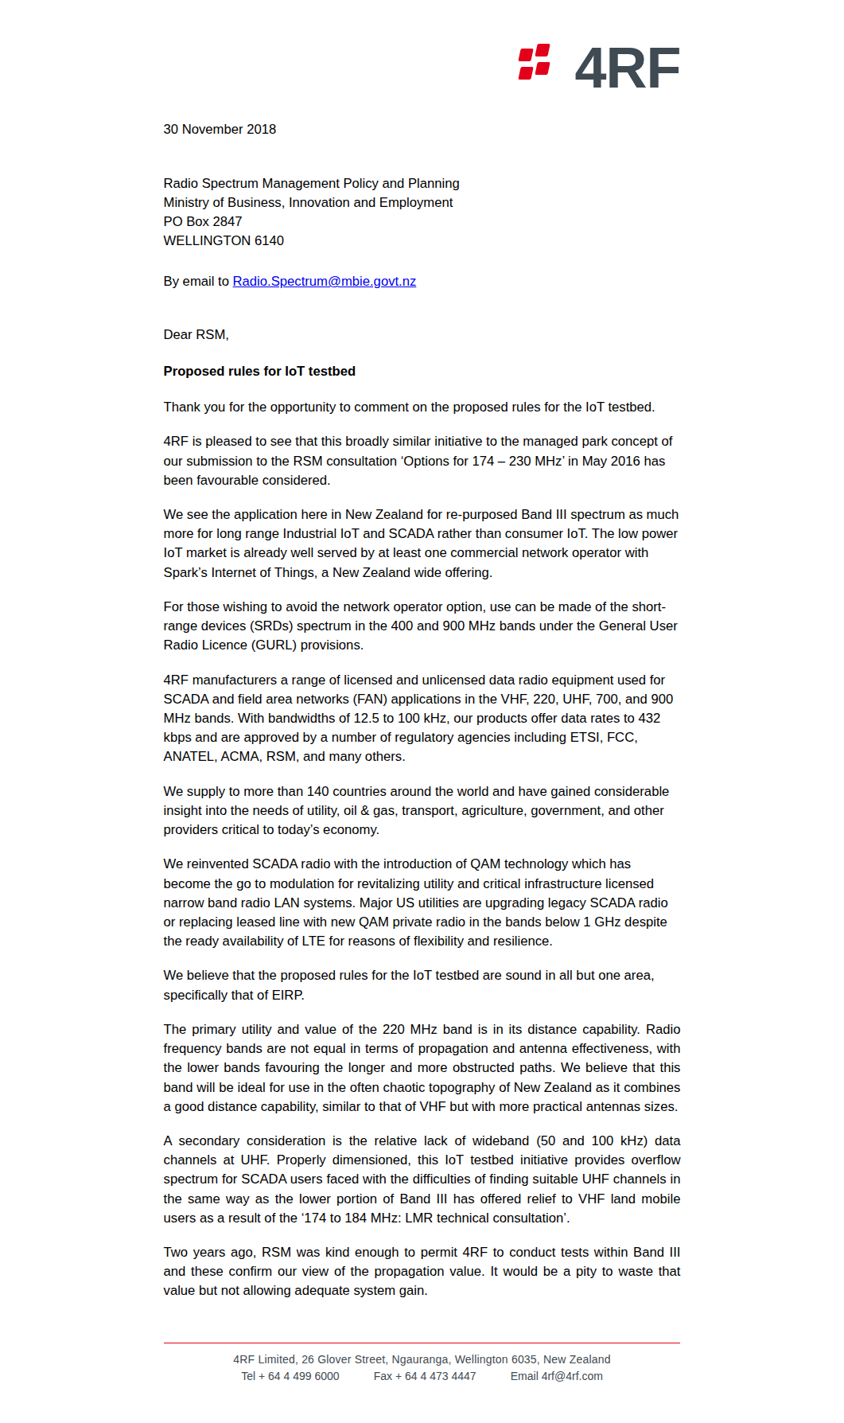4RF
30 November 2018
Radio Spectrum Management Policy and Planning
Ministry of Business, Innovation and Employment
PO Box 2847
WELLINGTON 6140
By email to Radio.Spectrum@mbie.govt.nz
Dear RSM,
Proposed rules for IoT testbed
Thank you for the opportunity to comment on the proposed rules for the IoT testbed.
4RF is pleased to see that this broadly similar initiative to the managed park concept of our submission to the RSM consultation ‘Options for 174 – 230 MHz’ in May 2016 has been favourable considered.
We see the application here in New Zealand for re-purposed Band III spectrum as much more for long range Industrial IoT and SCADA rather than consumer IoT. The low power IoT market is already well served by at least one commercial network operator with Spark’s Internet of Things, a New Zealand wide offering.
For those wishing to avoid the network operator option, use can be made of the short-range devices (SRDs) spectrum in the 400 and 900 MHz bands under the General User Radio Licence (GURL) provisions.
4RF manufacturers a range of licensed and unlicensed data radio equipment used for SCADA and field area networks (FAN) applications in the VHF, 220, UHF, 700, and 900 MHz bands. With bandwidths of 12.5 to 100 kHz, our products offer data rates to 432 kbps and are approved by a number of regulatory agencies including ETSI, FCC, ANATEL, ACMA, RSM, and many others.
We supply to more than 140 countries around the world and have gained considerable insight into the needs of utility, oil & gas, transport, agriculture, government, and other providers critical to today’s economy.
We reinvented SCADA radio with the introduction of QAM technology which has become the go to modulation for revitalizing utility and critical infrastructure licensed narrow band radio LAN systems. Major US utilities are upgrading legacy SCADA radio or replacing leased line with new QAM private radio in the bands below 1 GHz despite the ready availability of LTE for reasons of flexibility and resilience.
We believe that the proposed rules for the IoT testbed are sound in all but one area, specifically that of EIRP.
The primary utility and value of the 220 MHz band is in its distance capability. Radio frequency bands are not equal in terms of propagation and antenna effectiveness, with the lower bands favouring the longer and more obstructed paths. We believe that this band will be ideal for use in the often chaotic topography of New Zealand as it combines a good distance capability, similar to that of VHF but with more practical antennas sizes.
A secondary consideration is the relative lack of wideband (50 and 100 kHz) data channels at UHF. Properly dimensioned, this IoT testbed initiative provides overflow spectrum for SCADA users faced with the difficulties of finding suitable UHF channels in the same way as the lower portion of Band III has offered relief to VHF land mobile users as a result of the ‘174 to 184 MHz: LMR technical consultation’.
Two years ago, RSM was kind enough to permit 4RF to conduct tests within Band III and these confirm our view of the propagation value. It would be a pity to waste that value but not allowing adequate system gain.
4RF Limited, 26 Glover Street, Ngauranga, Wellington 6035, New Zealand
Tel + 64 4 499 6000 Fax + 64 4 473 4447 Email 4rf@4rf.com